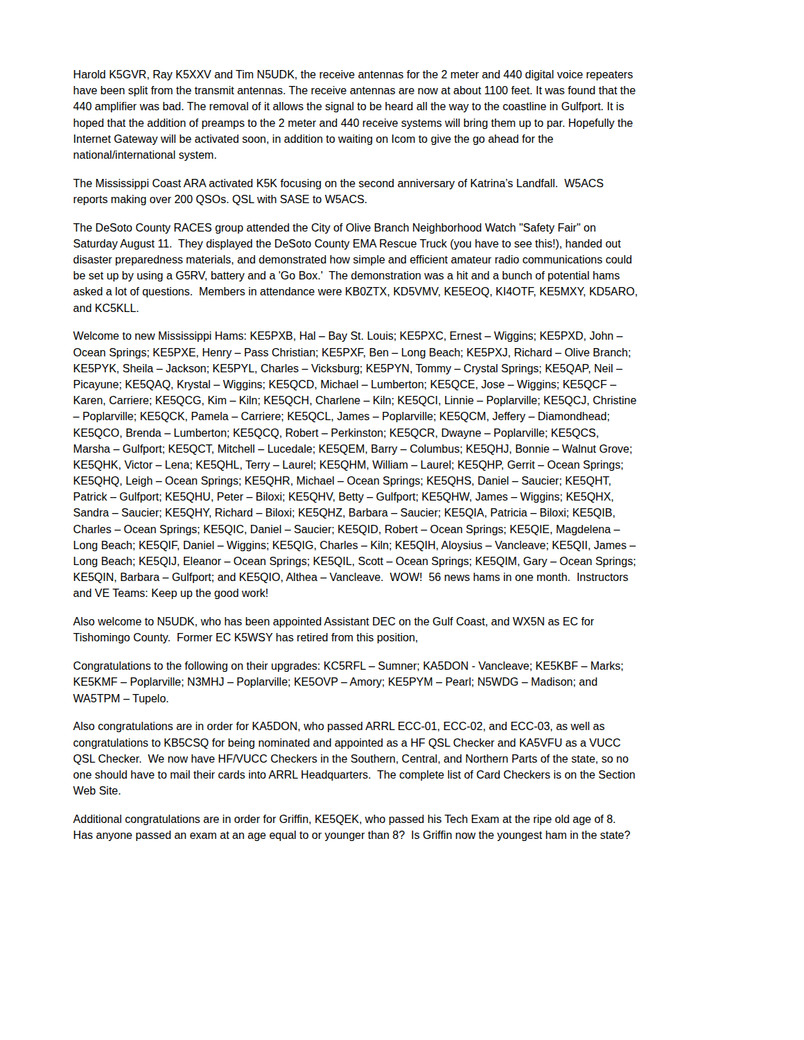Harold K5GVR, Ray K5XXV and Tim N5UDK, the receive antennas for the 2 meter and 440 digital voice repeaters have been split from the transmit antennas. The receive antennas are now at about 1100 feet. It was found that the 440 amplifier was bad. The removal of it allows the signal to be heard all the way to the coastline in Gulfport. It is hoped that the addition of preamps to the 2 meter and 440 receive systems will bring them up to par. Hopefully the Internet Gateway will be activated soon, in addition to waiting on Icom to give the go ahead for the national/international system.
The Mississippi Coast ARA activated K5K focusing on the second anniversary of Katrina’s Landfall. W5ACS reports making over 200 QSOs. QSL with SASE to W5ACS.
The DeSoto County RACES group attended the City of Olive Branch Neighborhood Watch "Safety Fair" on Saturday August 11. They displayed the DeSoto County EMA Rescue Truck (you have to see this!), handed out disaster preparedness materials, and demonstrated how simple and efficient amateur radio communications could be set up by using a G5RV, battery and a 'Go Box.' The demonstration was a hit and a bunch of potential hams asked a lot of questions. Members in attendance were KB0ZTX, KD5VMV, KE5EOQ, KI4OTF, KE5MXY, KD5ARO, and KC5KLL.
Welcome to new Mississippi Hams: KE5PXB, Hal – Bay St. Louis; KE5PXC, Ernest – Wiggins; KE5PXD, John – Ocean Springs; KE5PXE, Henry – Pass Christian; KE5PXF, Ben – Long Beach; KE5PXJ, Richard – Olive Branch; KE5PYK, Sheila – Jackson; KE5PYL, Charles – Vicksburg; KE5PYN, Tommy – Crystal Springs; KE5QAP, Neil – Picayune; KE5QAQ, Krystal – Wiggins; KE5QCD, Michael – Lumberton; KE5QCE, Jose – Wiggins; KE5QCF – Karen, Carriere; KE5QCG, Kim – Kiln; KE5QCH, Charlene – Kiln; KE5QCI, Linnie – Poplarville; KE5QCJ, Christine – Poplarville; KE5QCK, Pamela – Carriere; KE5QCL, James – Poplarville; KE5QCM, Jeffery – Diamondhead; KE5QCO, Brenda – Lumberton; KE5QCQ, Robert – Perkinston; KE5QCR, Dwayne – Poplarville; KE5QCS, Marsha – Gulfport; KE5QCT, Mitchell – Lucedale; KE5QEM, Barry – Columbus; KE5QHJ, Bonnie – Walnut Grove; KE5QHK, Victor – Lena; KE5QHL, Terry – Laurel; KE5QHM, William – Laurel; KE5QHP, Gerrit – Ocean Springs; KE5QHQ, Leigh – Ocean Springs; KE5QHR, Michael – Ocean Springs; KE5QHS, Daniel – Saucier; KE5QHT, Patrick – Gulfport; KE5QHU, Peter – Biloxi; KE5QHV, Betty – Gulfport; KE5QHW, James – Wiggins; KE5QHX, Sandra – Saucier; KE5QHY, Richard – Biloxi; KE5QHZ, Barbara – Saucier; KE5QIA, Patricia – Biloxi; KE5QIB, Charles – Ocean Springs; KE5QIC, Daniel – Saucier; KE5QID, Robert – Ocean Springs; KE5QIE, Magdelena – Long Beach; KE5QIF, Daniel – Wiggins; KE5QIG, Charles – Kiln; KE5QIH, Aloysius – Vancleave; KE5QII, James – Long Beach; KE5QIJ, Eleanor – Ocean Springs; KE5QIL, Scott – Ocean Springs; KE5QIM, Gary – Ocean Springs; KE5QIN, Barbara – Gulfport; and KE5QIO, Althea – Vancleave. WOW! 56 news hams in one month. Instructors and VE Teams: Keep up the good work!
Also welcome to N5UDK, who has been appointed Assistant DEC on the Gulf Coast, and WX5N as EC for Tishomingo County. Former EC K5WSY has retired from this position,
Congratulations to the following on their upgrades: KC5RFL – Sumner; KA5DON - Vancleave; KE5KBF – Marks; KE5KMF – Poplarville; N3MHJ – Poplarville; KE5OVP – Amory; KE5PYM – Pearl; N5WDG – Madison; and WA5TPM – Tupelo.
Also congratulations are in order for KA5DON, who passed ARRL ECC-01, ECC-02, and ECC-03, as well as congratulations to KB5CSQ for being nominated and appointed as a HF QSL Checker and KA5VFU as a VUCC QSL Checker. We now have HF/VUCC Checkers in the Southern, Central, and Northern Parts of the state, so no one should have to mail their cards into ARRL Headquarters. The complete list of Card Checkers is on the Section Web Site.
Additional congratulations are in order for Griffin, KE5QEK, who passed his Tech Exam at the ripe old age of 8. Has anyone passed an exam at an age equal to or younger than 8? Is Griffin now the youngest ham in the state?